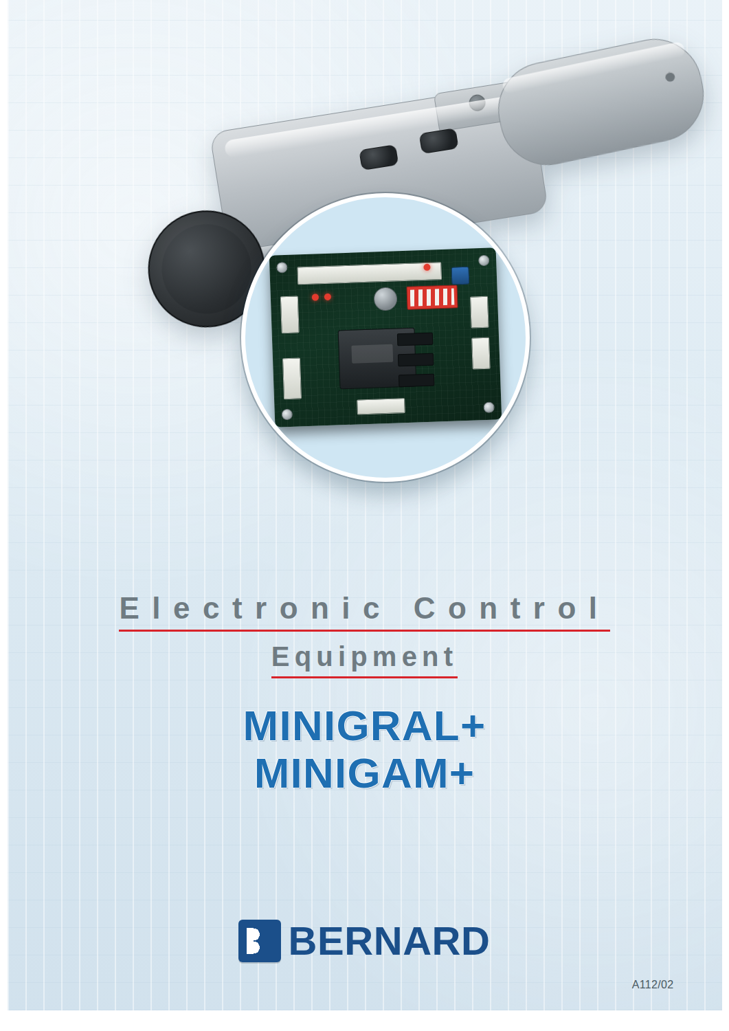Electronic Control
Equipment
MINIGRAL+ MINIGAM+
BERNARD
A112/02